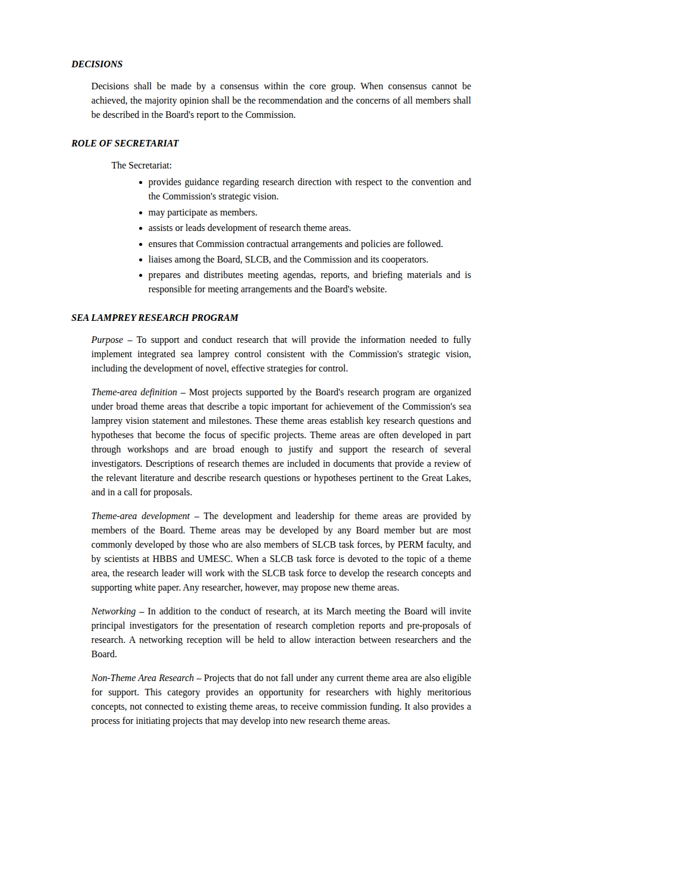DECISIONS
Decisions shall be made by a consensus within the core group. When consensus cannot be achieved, the majority opinion shall be the recommendation and the concerns of all members shall be described in the Board's report to the Commission.
ROLE OF SECRETARIAT
The Secretariat:
provides guidance regarding research direction with respect to the convention and the Commission's strategic vision.
may participate as members.
assists or leads development of research theme areas.
ensures that Commission contractual arrangements and policies are followed.
liaises among the Board, SLCB, and the Commission and its cooperators.
prepares and distributes meeting agendas, reports, and briefing materials and is responsible for meeting arrangements and the Board's website.
SEA LAMPREY RESEARCH PROGRAM
Purpose – To support and conduct research that will provide the information needed to fully implement integrated sea lamprey control consistent with the Commission's strategic vision, including the development of novel, effective strategies for control.
Theme-area definition – Most projects supported by the Board's research program are organized under broad theme areas that describe a topic important for achievement of the Commission's sea lamprey vision statement and milestones. These theme areas establish key research questions and hypotheses that become the focus of specific projects. Theme areas are often developed in part through workshops and are broad enough to justify and support the research of several investigators. Descriptions of research themes are included in documents that provide a review of the relevant literature and describe research questions or hypotheses pertinent to the Great Lakes, and in a call for proposals.
Theme-area development – The development and leadership for theme areas are provided by members of the Board. Theme areas may be developed by any Board member but are most commonly developed by those who are also members of SLCB task forces, by PERM faculty, and by scientists at HBBS and UMESC. When a SLCB task force is devoted to the topic of a theme area, the research leader will work with the SLCB task force to develop the research concepts and supporting white paper. Any researcher, however, may propose new theme areas.
Networking – In addition to the conduct of research, at its March meeting the Board will invite principal investigators for the presentation of research completion reports and pre-proposals of research. A networking reception will be held to allow interaction between researchers and the Board.
Non-Theme Area Research – Projects that do not fall under any current theme area are also eligible for support. This category provides an opportunity for researchers with highly meritorious concepts, not connected to existing theme areas, to receive commission funding. It also provides a process for initiating projects that may develop into new research theme areas.